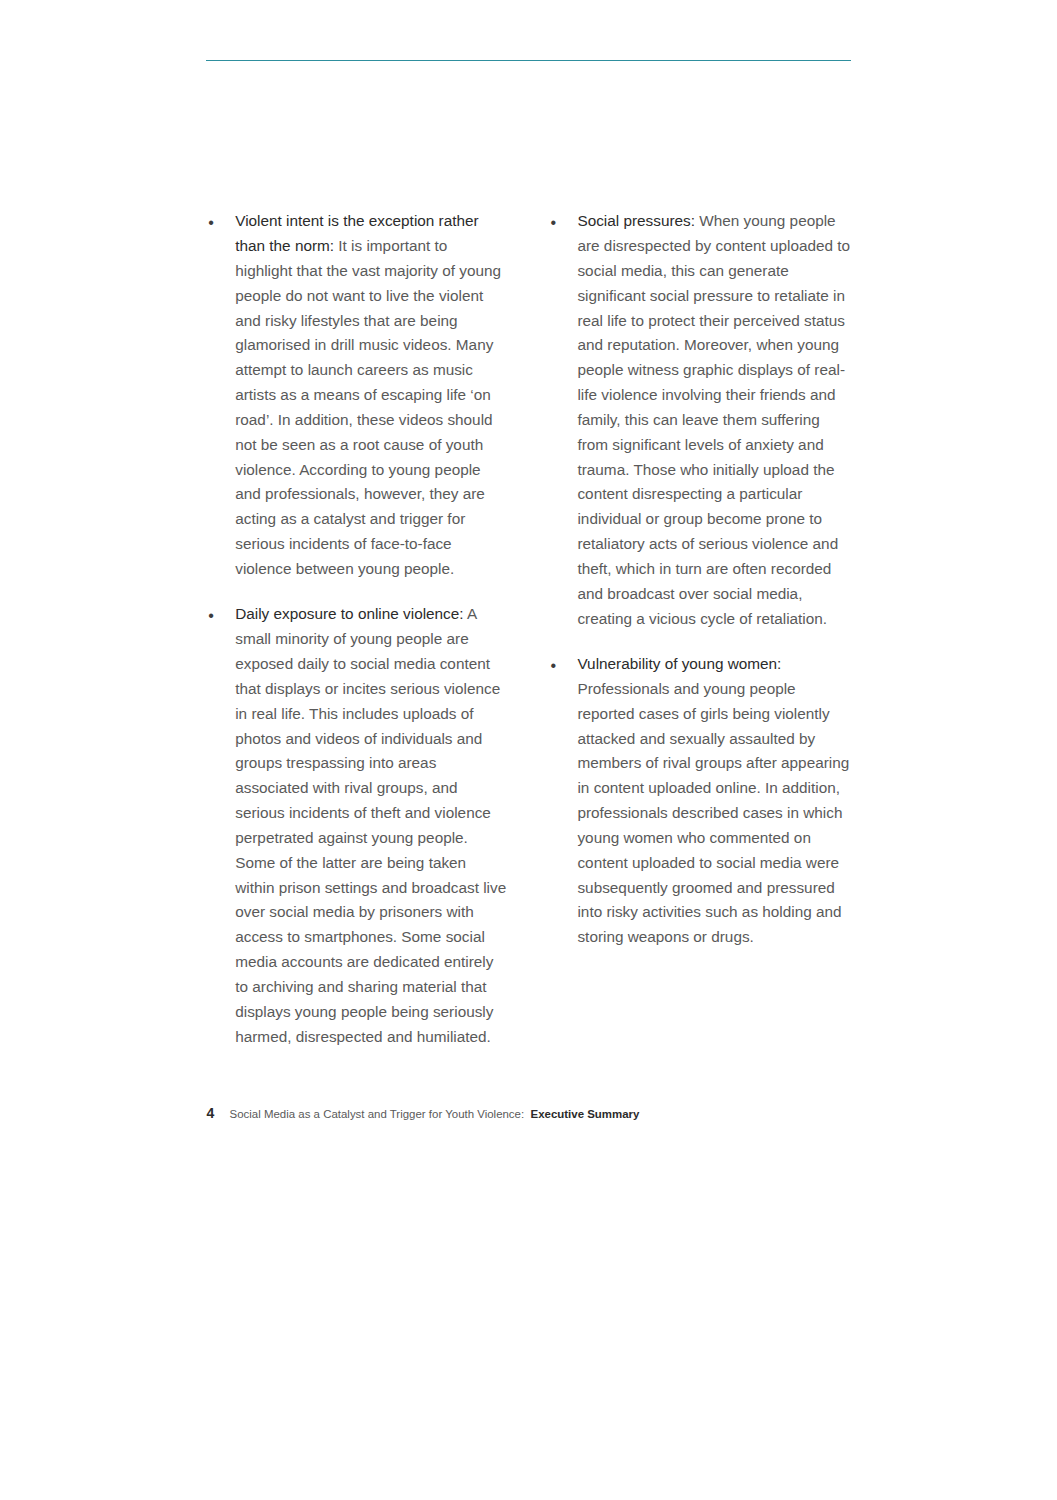Violent intent is the exception rather than the norm: It is important to highlight that the vast majority of young people do not want to live the violent and risky lifestyles that are being glamorised in drill music videos. Many attempt to launch careers as music artists as a means of escaping life ‘on road’. In addition, these videos should not be seen as a root cause of youth violence. According to young people and professionals, however, they are acting as a catalyst and trigger for serious incidents of face-to-face violence between young people.
Daily exposure to online violence: A small minority of young people are exposed daily to social media content that displays or incites serious violence in real life. This includes uploads of photos and videos of individuals and groups trespassing into areas associated with rival groups, and serious incidents of theft and violence perpetrated against young people. Some of the latter are being taken within prison settings and broadcast live over social media by prisoners with access to smartphones. Some social media accounts are dedicated entirely to archiving and sharing material that displays young people being seriously harmed, disrespected and humiliated.
Social pressures: When young people are disrespected by content uploaded to social media, this can generate significant social pressure to retaliate in real life to protect their perceived status and reputation. Moreover, when young people witness graphic displays of real-life violence involving their friends and family, this can leave them suffering from significant levels of anxiety and trauma. Those who initially upload the content disrespecting a particular individual or group become prone to retaliatory acts of serious violence and theft, which in turn are often recorded and broadcast over social media, creating a vicious cycle of retaliation.
Vulnerability of young women: Professionals and young people reported cases of girls being violently attacked and sexually assaulted by members of rival groups after appearing in content uploaded online. In addition, professionals described cases in which young women who commented on content uploaded to social media were subsequently groomed and pressured into risky activities such as holding and storing weapons or drugs.
4 Social Media as a Catalyst and Trigger for Youth Violence: Executive Summary